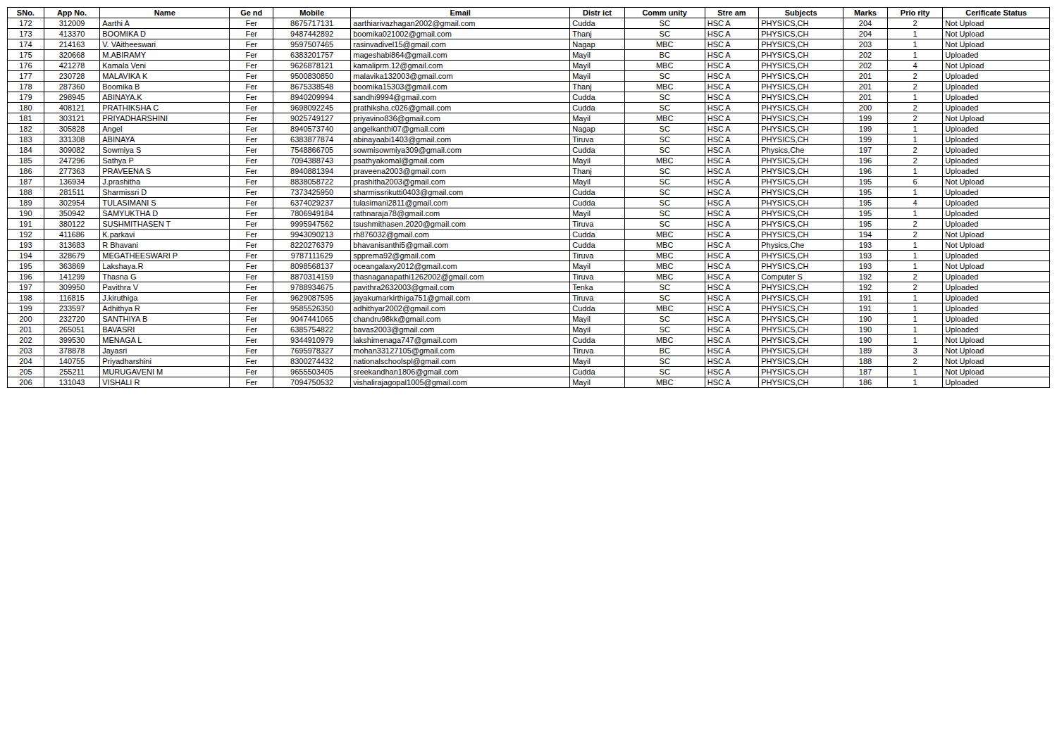| SNo. | App No. | Name | Ge nd | Mobile | Email | Distr ict | Comm unity | Stre am | Subjects | Marks | Prio rity | Cerificate Status |
| --- | --- | --- | --- | --- | --- | --- | --- | --- | --- | --- | --- | --- |
| 172 | 312009 | Aarthi A | Fer | 8675717131 | aarthiarivazhagan2002@gmail.com | Cudda | SC | HSC A | PHYSICS,CH | 204 | 2 | Not Upload |
| 173 | 413370 | BOOMIKA D | Fer | 9487442892 | boomika021002@gmail.com | Thanj | SC | HSC A | PHYSICS,CH | 204 | 1 | Not Upload |
| 174 | 214163 | V. VAitheeswari | Fer | 9597507465 | rasinvadivel15@gmail.com | Nagap | MBC | HSC A | PHYSICS,CH | 203 | 1 | Not Upload |
| 175 | 320668 | M.ABIRAMY | Fer | 6383201757 | mageshabi864@gmail.com | Mayil | BC | HSC A | PHYSICS,CH | 202 | 1 | Uploaded |
| 176 | 421278 | Kamala Veni | Fer | 9626878121 | kamaliprm.12@gmail.com | Mayil | MBC | HSC A | PHYSICS,CH | 202 | 4 | Not Upload |
| 177 | 230728 | MALAVIKA K | Fer | 9500830850 | malavika132003@gmail.com | Mayil | SC | HSC A | PHYSICS,CH | 201 | 2 | Uploaded |
| 178 | 287360 | Boomika B | Fer | 8675338548 | boomika15303@gmail.com | Thanj | MBC | HSC A | PHYSICS,CH | 201 | 2 | Uploaded |
| 179 | 298945 | ABINAYA.K | Fer | 8940209994 | sandhi9994@gmail.com | Cudda | SC | HSC A | PHYSICS,CH | 201 | 1 | Uploaded |
| 180 | 408121 | PRATHIKSHA C | Fer | 9698092245 | prathiksha.c026@gmail.com | Cudda | SC | HSC A | PHYSICS,CH | 200 | 2 | Uploaded |
| 181 | 303121 | PRIYADHARSHINI | Fer | 9025749127 | priyavino836@gmail.com | Mayil | MBC | HSC A | PHYSICS,CH | 199 | 2 | Not Upload |
| 182 | 305828 | Angel | Fer | 8940573740 | angelkanthi07@gmail.com | Nagap | SC | HSC A | PHYSICS,CH | 199 | 1 | Uploaded |
| 183 | 331308 | ABINAYA | Fer | 6383877874 | abinayaabi1403@gmail.com | Tiruva | SC | HSC A | PHYSICS,CH | 199 | 1 | Uploaded |
| 184 | 309082 | Sowmiya S | Fer | 7548866705 | sowmisowmiya309@gmail.com | Cudda | SC | HSC A | Physics,Che | 197 | 2 | Uploaded |
| 185 | 247296 | Sathya P | Fer | 7094388743 | psathyakomal@gmail.com | Mayil | MBC | HSC A | PHYSICS,CH | 196 | 2 | Uploaded |
| 186 | 277363 | PRAVEENA S | Fer | 8940881394 | praveena2003@gmail.com | Thanj | SC | HSC A | PHYSICS,CH | 196 | 1 | Uploaded |
| 187 | 136934 | J.prashitha | Fer | 8838058722 | prashitha2003@gmail.com | Mayil | SC | HSC A | PHYSICS,CH | 195 | 6 | Not Upload |
| 188 | 281511 | Sharmissri D | Fer | 7373425950 | sharmissrikutti0403@gmail.com | Cudda | SC | HSC A | PHYSICS,CH | 195 | 1 | Uploaded |
| 189 | 302954 | TULASIMANI S | Fer | 6374029237 | tulasimani2811@gmail.com | Cudda | SC | HSC A | PHYSICS,CH | 195 | 4 | Uploaded |
| 190 | 350942 | SAMYUKTHA D | Fer | 7806949184 | rathnaraja78@gmail.com | Mayil | SC | HSC A | PHYSICS,CH | 195 | 1 | Uploaded |
| 191 | 380122 | SUSHMITHASEN T | Fer | 9995947562 | tsushmithasen.2020@gmail.com | Tiruva | SC | HSC A | PHYSICS,CH | 195 | 2 | Uploaded |
| 192 | 411686 | K.parkavi | Fer | 9943090213 | rh876032@gmail.com | Cudda | MBC | HSC A | PHYSICS,CH | 194 | 2 | Not Upload |
| 193 | 313683 | R Bhavani | Fer | 8220276379 | bhavanisanthi5@gmail.com | Cudda | MBC | HSC A | Physics,Che | 193 | 1 | Not Upload |
| 194 | 328679 | MEGATHEESWARI P | Fer | 9787111629 | spprema92@gmail.com | Tiruva | MBC | HSC A | PHYSICS,CH | 193 | 1 | Uploaded |
| 195 | 363869 | Lakshaya.R | Fer | 8098568137 | oceangalaxy2012@gmail.com | Mayil | MBC | HSC A | PHYSICS,CH | 193 | 1 | Not Upload |
| 196 | 141299 | Thasna G | Fer | 8870314159 | thasnaganapathi1262002@gmail.com | Tiruva | MBC | HSC A | Computer S | 192 | 2 | Uploaded |
| 197 | 309950 | Pavithra V | Fer | 9788934675 | pavithra2632003@gmail.com | Tenka | SC | HSC A | PHYSICS,CH | 192 | 2 | Uploaded |
| 198 | 116815 | J.kiruthiga | Fer | 9629087595 | jayakumarkirthiga751@gmail.com | Tiruva | SC | HSC A | PHYSICS,CH | 191 | 1 | Uploaded |
| 199 | 233597 | Adhithya R | Fer | 9585526350 | adhithyar2002@gmail.com | Cudda | MBC | HSC A | PHYSICS,CH | 191 | 1 | Uploaded |
| 200 | 232720 | SANTHIYA B | Fer | 9047441065 | chandru98kk@gmail.com | Mayil | SC | HSC A | PHYSICS,CH | 190 | 1 | Uploaded |
| 201 | 265051 | BAVASRI | Fer | 6385754822 | bavas2003@gmail.com | Mayil | SC | HSC A | PHYSICS,CH | 190 | 1 | Uploaded |
| 202 | 399530 | MENAGA L | Fer | 9344910979 | lakshimenaga747@gmail.com | Cudda | MBC | HSC A | PHYSICS,CH | 190 | 1 | Not Upload |
| 203 | 378878 | Jayasri | Fer | 7695978327 | mohan33127105@gmail.com | Tiruva | BC | HSC A | PHYSICS,CH | 189 | 3 | Not Upload |
| 204 | 140755 | Priyadharshini | Fer | 8300274432 | nationalschoolspl@gmail.com | Mayil | SC | HSC A | PHYSICS,CH | 188 | 2 | Not Upload |
| 205 | 255211 | MURUGAVENI M | Fer | 9655503405 | sreekandhan1806@gmail.com | Cudda | SC | HSC A | PHYSICS,CH | 187 | 1 | Not Upload |
| 206 | 131043 | VISHALI R | Fer | 7094750532 | vishalirajagopal1005@gmail.com | Mayil | MBC | HSC A | PHYSICS,CH | 186 | 1 | Uploaded |